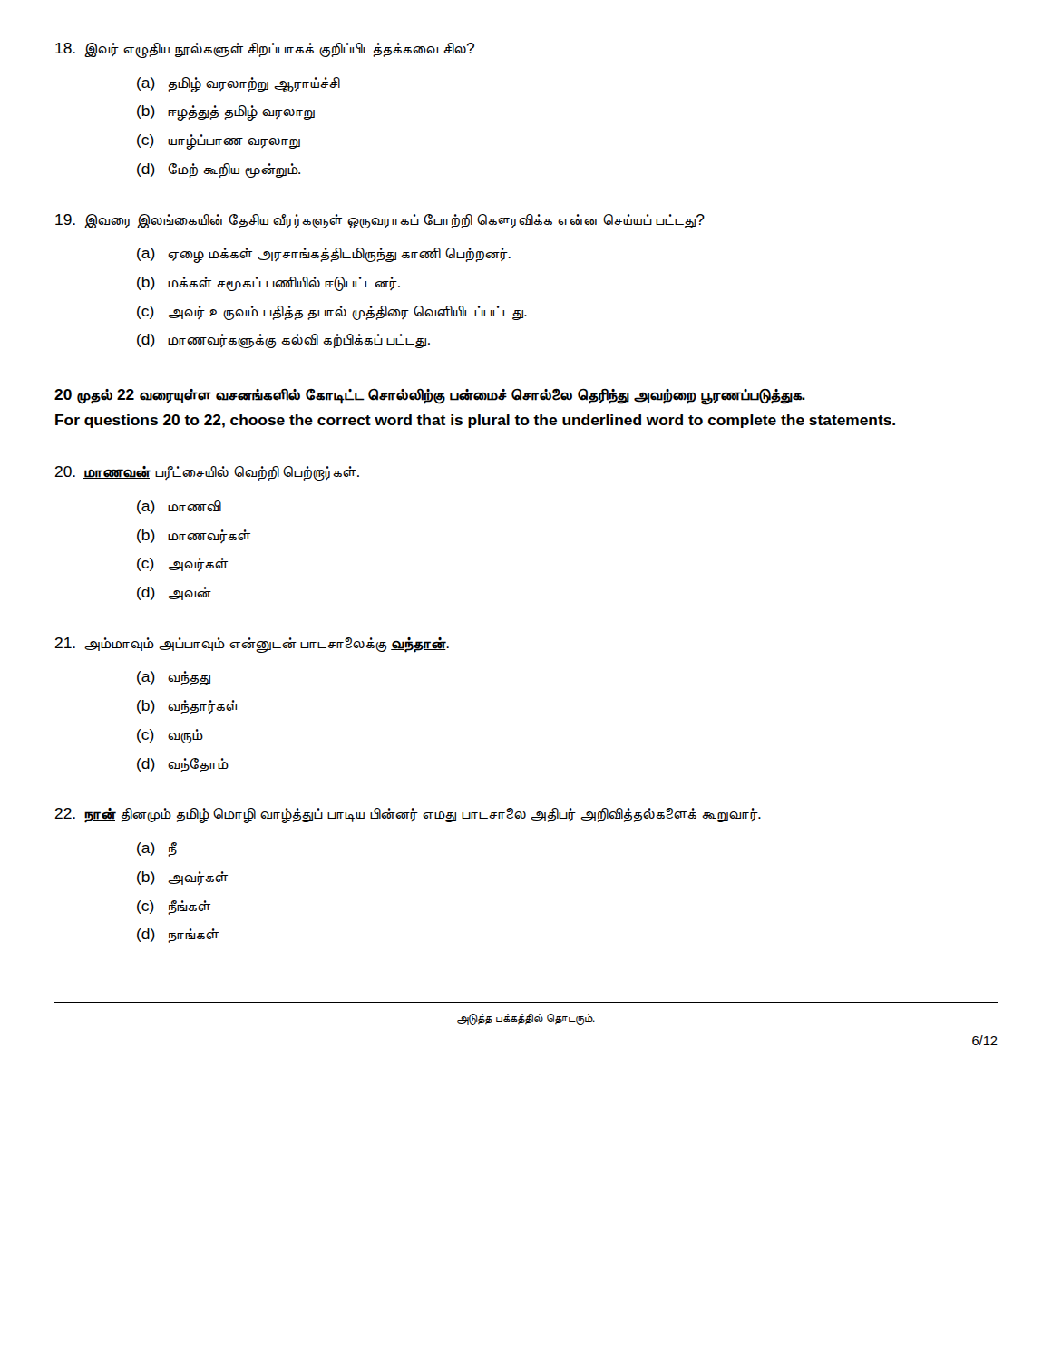18. இவர் எழுதிய நூல்களுள் சிறப்பாகக் குறிப்பிடத்தக்கவை சில?
(a) தமிழ் வரலாற்று ஆராய்ச்சி
(b) ஈழத்துத் தமிழ் வரலாறு
(c) யாழ்ப்பாண வரலாறு
(d) மேற் கூறிய மூன்றும்.
19. இவரை இலங்கையின் தேசிய வீரர்களுள் ஒருவராகப் போற்றி கௌரவிக்க என்ன செய்யப் பட்டது?
(a) ஏழை மக்கள் அரசாங்கத்திடமிருந்து காணி பெற்றனர்.
(b) மக்கள் சமூகப் பணியில் ஈடுபட்டனர்.
(c) அவர் உருவம் பதித்த தபால் முத்திரை வெளியிடப்பட்டது.
(d) மாணவர்களுக்கு கல்வி கற்பிக்கப் பட்டது.
20 முதல் 22 வரையுள்ள வசனங்களில் கோடிட்ட சொல்லிற்கு பன்மைச் சொல்லை தெரிந்து அவற்றை பூரணப்படுத்துக. For questions 20 to 22, choose the correct word that is plural to the underlined word to complete the statements.
20. மாணவன் பரீட்சையில் வெற்றி பெற்றார்கள்.
(a) மாணவி
(b) மாணவர்கள்
(c) அவர்கள்
(d) அவன்
21. அம்மாவும் அப்பாவும் என்னுடன் பாடசாலைக்கு வந்தான்.
(a) வந்தது
(b) வந்தார்கள்
(c) வரும்
(d) வந்தோம்
22. நான் தினமும் தமிழ் மொழி வாழ்த்துப் பாடிய பின்னர் எமது பாடசாலை அதிபர் அறிவித்தல்களைக் கூறுவார்.
(a) நீ
(b) அவர்கள்
(c) நீங்கள்
(d) நாங்கள்
அடுத்த பக்கத்தில் தொடரும்.
6/12